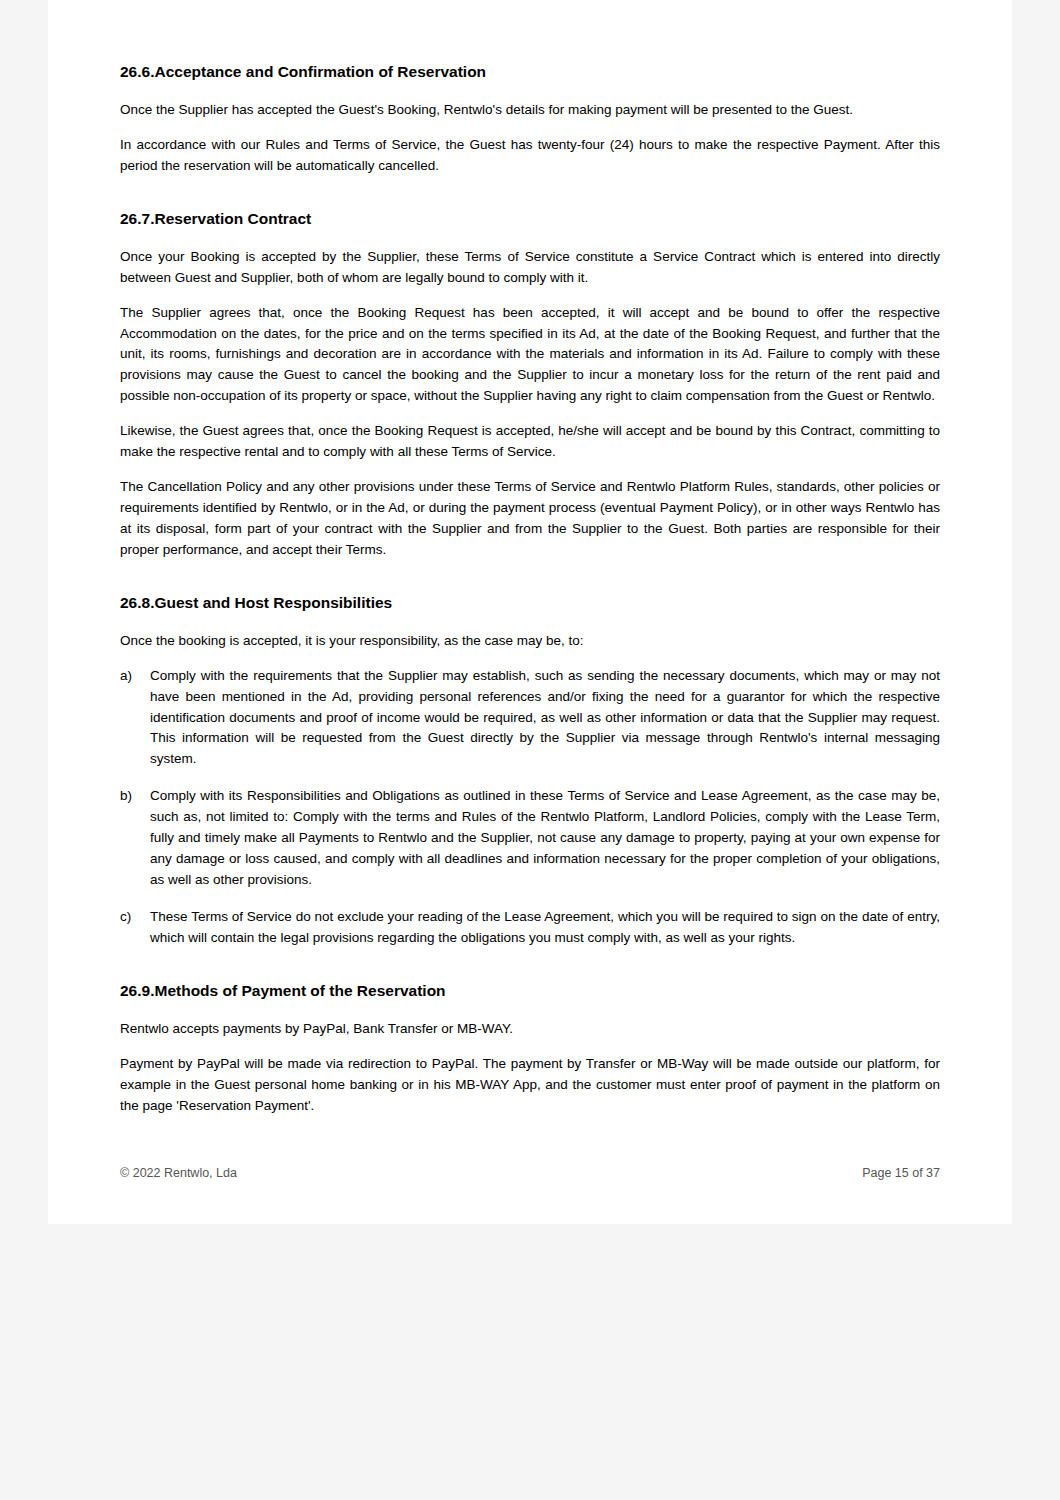26.6.Acceptance and Confirmation of Reservation
Once the Supplier has accepted the Guest's Booking, Rentwlo's details for making payment will be presented to the Guest.
In accordance with our Rules and Terms of Service, the Guest has twenty-four (24) hours to make the respective Payment. After this period the reservation will be automatically cancelled.
26.7.Reservation Contract
Once your Booking is accepted by the Supplier, these Terms of Service constitute a Service Contract which is entered into directly between Guest and Supplier, both of whom are legally bound to comply with it.
The Supplier agrees that, once the Booking Request has been accepted, it will accept and be bound to offer the respective Accommodation on the dates, for the price and on the terms specified in its Ad, at the date of the Booking Request, and further that the unit, its rooms, furnishings and decoration are in accordance with the materials and information in its Ad. Failure to comply with these provisions may cause the Guest to cancel the booking and the Supplier to incur a monetary loss for the return of the rent paid and possible non-occupation of its property or space, without the Supplier having any right to claim compensation from the Guest or Rentwlo.
Likewise, the Guest agrees that, once the Booking Request is accepted, he/she will accept and be bound by this Contract, committing to make the respective rental and to comply with all these Terms of Service.
The Cancellation Policy and any other provisions under these Terms of Service and Rentwlo Platform Rules, standards, other policies or requirements identified by Rentwlo, or in the Ad, or during the payment process (eventual Payment Policy), or in other ways Rentwlo has at its disposal, form part of your contract with the Supplier and from the Supplier to the Guest. Both parties are responsible for their proper performance, and accept their Terms.
26.8.Guest and Host Responsibilities
Once the booking is accepted, it is your responsibility, as the case may be, to:
Comply with the requirements that the Supplier may establish, such as sending the necessary documents, which may or may not have been mentioned in the Ad, providing personal references and/or fixing the need for a guarantor for which the respective identification documents and proof of income would be required, as well as other information or data that the Supplier may request. This information will be requested from the Guest directly by the Supplier via message through Rentwlo's internal messaging system.
Comply with its Responsibilities and Obligations as outlined in these Terms of Service and Lease Agreement, as the case may be, such as, not limited to: Comply with the terms and Rules of the Rentwlo Platform, Landlord Policies, comply with the Lease Term, fully and timely make all Payments to Rentwlo and the Supplier, not cause any damage to property, paying at your own expense for any damage or loss caused, and comply with all deadlines and information necessary for the proper completion of your obligations, as well as other provisions.
These Terms of Service do not exclude your reading of the Lease Agreement, which you will be required to sign on the date of entry, which will contain the legal provisions regarding the obligations you must comply with, as well as your rights.
26.9.Methods of Payment of the Reservation
Rentwlo accepts payments by PayPal, Bank Transfer or MB-WAY.
Payment by PayPal will be made via redirection to PayPal. The payment by Transfer or MB-Way will be made outside our platform, for example in the Guest personal home banking or in his MB-WAY App, and the customer must enter proof of payment in the platform on the page 'Reservation Payment'.
© 2022 Rentwlo, Lda Page 15 of 37